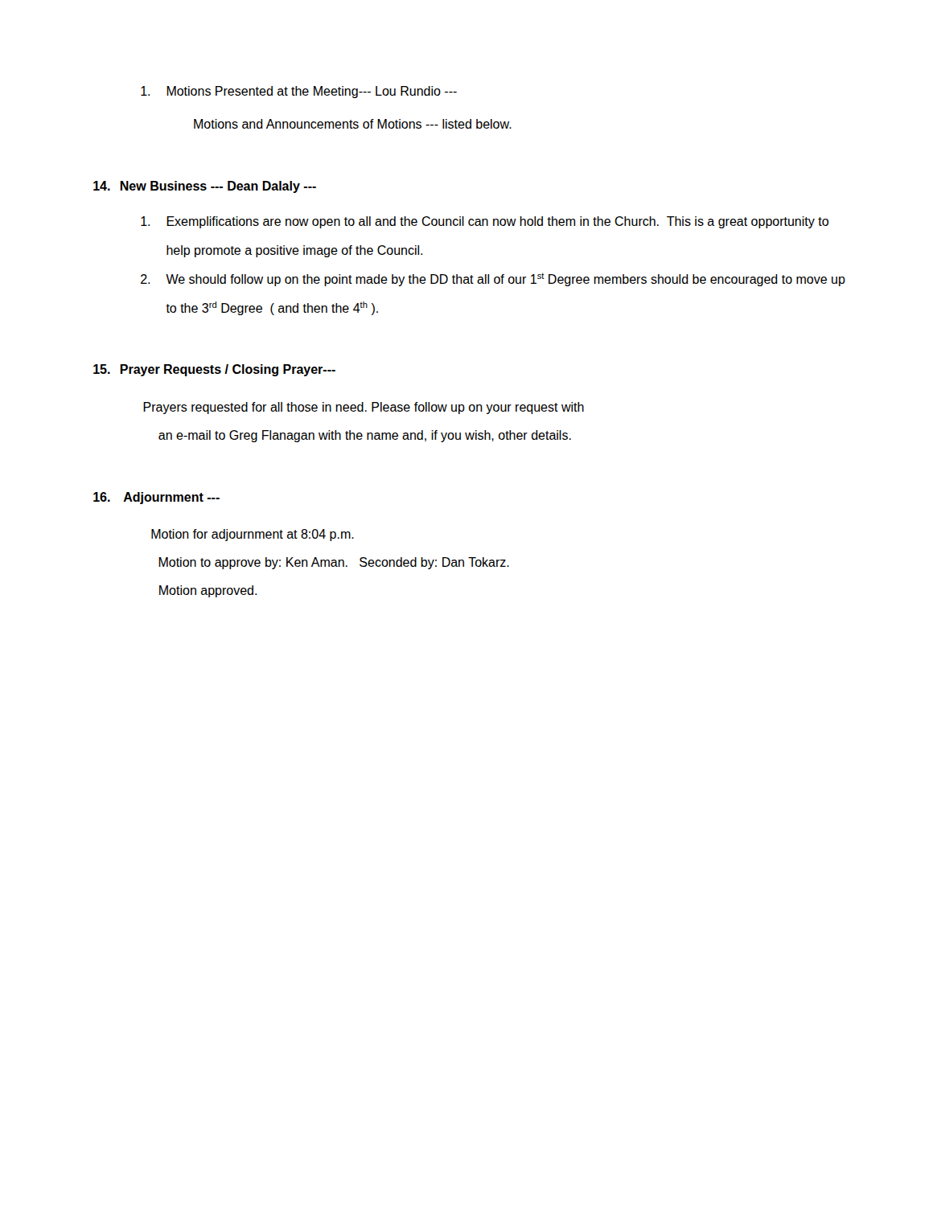Motions Presented at the Meeting--- Lou Rundio ---
Motions and Announcements of Motions --- listed below.
14. New Business --- Dean Dalaly ---
Exemplifications are now open to all and the Council can now hold them in the Church. This is a great opportunity to help promote a positive image of the Council.
We should follow up on the point made by the DD that all of our 1st Degree members should be encouraged to move up to the 3rd Degree ( and then the 4th ).
15. Prayer Requests / Closing Prayer---
Prayers requested for all those in need. Please follow up on your request with
an e-mail to Greg Flanagan with the name and, if you wish, other details.
16. Adjournment ---
Motion for adjournment at 8:04 p.m.
Motion to approve by: Ken Aman. Seconded by: Dan Tokarz.
Motion approved.